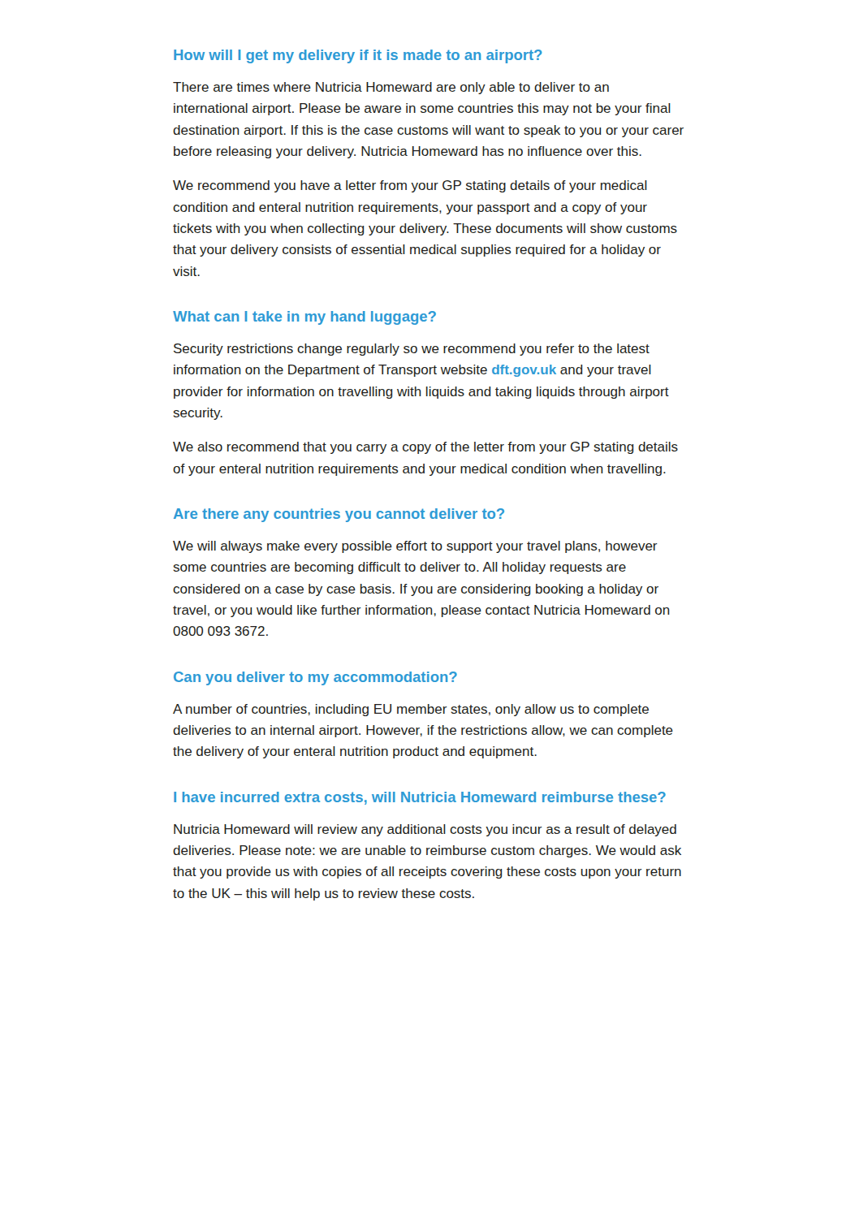How will I get my delivery if it is made to an airport?
There are times where Nutricia Homeward are only able to deliver to an international airport. Please be aware in some countries this may not be your final destination airport. If this is the case customs will want to speak to you or your carer before releasing your delivery. Nutricia Homeward has no influence over this.
We recommend you have a letter from your GP stating details of your medical condition and enteral nutrition requirements, your passport and a copy of your tickets with you when collecting your delivery. These documents will show customs that your delivery consists of essential medical supplies required for a holiday or visit.
What can I take in my hand luggage?
Security restrictions change regularly so we recommend you refer to the latest information on the Department of Transport website dft.gov.uk and your travel provider for information on travelling with liquids and taking liquids through airport security.
We also recommend that you carry a copy of the letter from your GP stating details of your enteral nutrition requirements and your medical condition when travelling.
Are there any countries you cannot deliver to?
We will always make every possible effort to support your travel plans, however some countries are becoming difficult to deliver to. All holiday requests are considered on a case by case basis. If you are considering booking a holiday or travel, or you would like further information, please contact Nutricia Homeward on 0800 093 3672.
Can you deliver to my accommodation?
A number of countries, including EU member states, only allow us to complete deliveries to an internal airport. However, if the restrictions allow, we can complete the delivery of your enteral nutrition product and equipment.
I have incurred extra costs, will Nutricia Homeward reimburse these?
Nutricia Homeward will review any additional costs you incur as a result of delayed deliveries. Please note: we are unable to reimburse custom charges. We would ask that you provide us with copies of all receipts covering these costs upon your return to the UK – this will help us to review these costs.